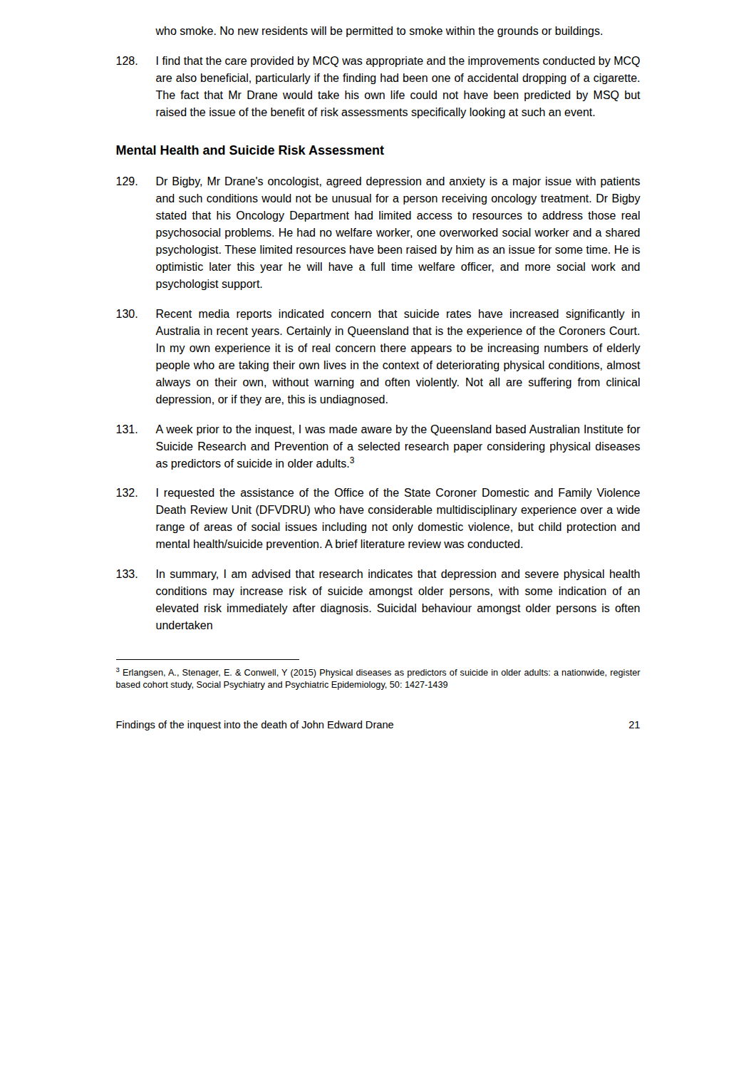who smoke. No new residents will be permitted to smoke within the grounds or buildings.
128.
I find that the care provided by MCQ was appropriate and the improvements conducted by MCQ are also beneficial, particularly if the finding had been one of accidental dropping of a cigarette. The fact that Mr Drane would take his own life could not have been predicted by MSQ but raised the issue of the benefit of risk assessments specifically looking at such an event.
Mental Health and Suicide Risk Assessment
129.
Dr Bigby, Mr Drane's oncologist, agreed depression and anxiety is a major issue with patients and such conditions would not be unusual for a person receiving oncology treatment. Dr Bigby stated that his Oncology Department had limited access to resources to address those real psychosocial problems. He had no welfare worker, one overworked social worker and a shared psychologist. These limited resources have been raised by him as an issue for some time. He is optimistic later this year he will have a full time welfare officer, and more social work and psychologist support.
130.
Recent media reports indicated concern that suicide rates have increased significantly in Australia in recent years. Certainly in Queensland that is the experience of the Coroners Court. In my own experience it is of real concern there appears to be increasing numbers of elderly people who are taking their own lives in the context of deteriorating physical conditions, almost always on their own, without warning and often violently. Not all are suffering from clinical depression, or if they are, this is undiagnosed.
131.
A week prior to the inquest, I was made aware by the Queensland based Australian Institute for Suicide Research and Prevention of a selected research paper considering physical diseases as predictors of suicide in older adults.3
132.
I requested the assistance of the Office of the State Coroner Domestic and Family Violence Death Review Unit (DFVDRU) who have considerable multidisciplinary experience over a wide range of areas of social issues including not only domestic violence, but child protection and mental health/suicide prevention. A brief literature review was conducted.
133.
In summary, I am advised that research indicates that depression and severe physical health conditions may increase risk of suicide amongst older persons, with some indication of an elevated risk immediately after diagnosis. Suicidal behaviour amongst older persons is often undertaken
3 Erlangsen, A., Stenager, E. & Conwell, Y (2015) Physical diseases as predictors of suicide in older adults: a nationwide, register based cohort study, Social Psychiatry and Psychiatric Epidemiology, 50: 1427-1439
Findings of the inquest into the death of John Edward Drane 21